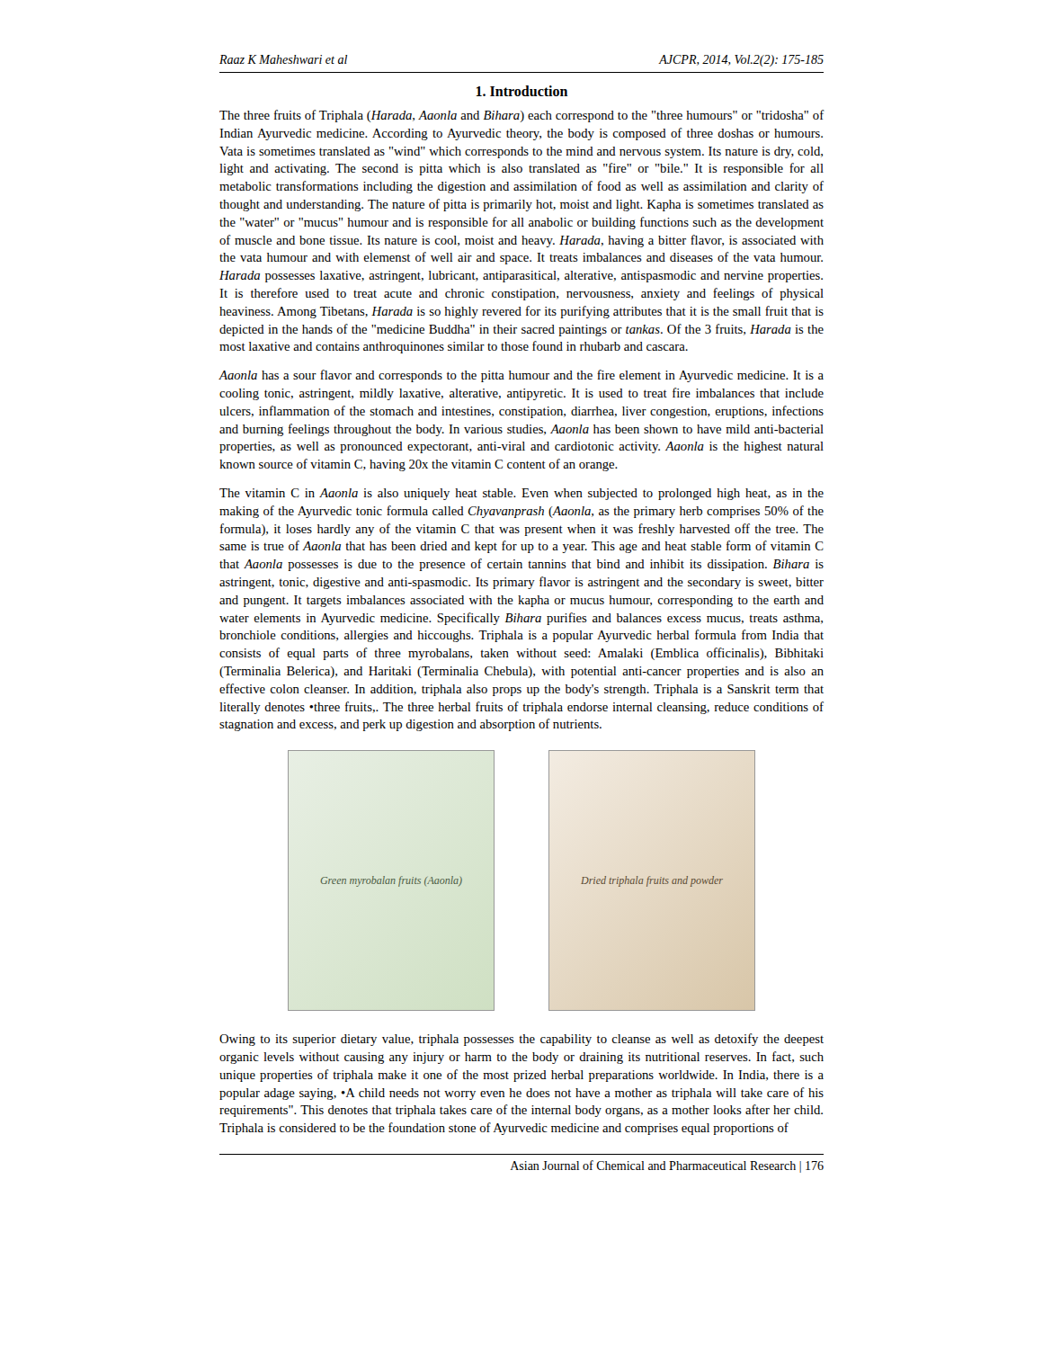Raaz K Maheshwari et al AJCPR, 2014, Vol.2(2): 175-185
1. Introduction
The three fruits of Triphala (Harada, Aaonla and Bihara) each correspond to the "three humours" or "tridosha" of Indian Ayurvedic medicine. According to Ayurvedic theory, the body is composed of three doshas or humours. Vata is sometimes translated as "wind" which corresponds to the mind and nervous system. Its nature is dry, cold, light and activating. The second is pitta which is also translated as "fire" or "bile." It is responsible for all metabolic transformations including the digestion and assimilation of food as well as assimilation and clarity of thought and understanding. The nature of pitta is primarily hot, moist and light. Kapha is sometimes translated as the "water" or "mucus" humour and is responsible for all anabolic or building functions such as the development of muscle and bone tissue. Its nature is cool, moist and heavy. Harada, having a bitter flavor, is associated with the vata humour and with elemenst of well air and space. It treats imbalances and diseases of the vata humour. Harada possesses laxative, astringent, lubricant, antiparasitical, alterative, antispasmodic and nervine properties. It is therefore used to treat acute and chronic constipation, nervousness, anxiety and feelings of physical heaviness. Among Tibetans, Harada is so highly revered for its purifying attributes that it is the small fruit that is depicted in the hands of the "medicine Buddha" in their sacred paintings or tankas. Of the 3 fruits, Harada is the most laxative and contains anthroquinones similar to those found in rhubarb and cascara.
Aaonla has a sour flavor and corresponds to the pitta humour and the fire element in Ayurvedic medicine. It is a cooling tonic, astringent, mildly laxative, alterative, antipyretic. It is used to treat fire imbalances that include ulcers, inflammation of the stomach and intestines, constipation, diarrhea, liver congestion, eruptions, infections and burning feelings throughout the body. In various studies, Aaonla has been shown to have mild anti-bacterial properties, as well as pronounced expectorant, anti-viral and cardiotonic activity. Aaonla is the highest natural known source of vitamin C, having 20x the vitamin C content of an orange.
The vitamin C in Aaonla is also uniquely heat stable. Even when subjected to prolonged high heat, as in the making of the Ayurvedic tonic formula called Chyavanprash (Aaonla, as the primary herb comprises 50% of the formula), it loses hardly any of the vitamin C that was present when it was freshly harvested off the tree. The same is true of Aaonla that has been dried and kept for up to a year. This age and heat stable form of vitamin C that Aaonla possesses is due to the presence of certain tannins that bind and inhibit its dissipation. Bihara is astringent, tonic, digestive and anti-spasmodic. Its primary flavor is astringent and the secondary is sweet, bitter and pungent. It targets imbalances associated with the kapha or mucus humour, corresponding to the earth and water elements in Ayurvedic medicine. Specifically Bihara purifies and balances excess mucus, treats asthma, bronchiole conditions, allergies and hiccoughs. Triphala is a popular Ayurvedic herbal formula from India that consists of equal parts of three myrobalans, taken without seed: Amalaki (Emblica officinalis), Bibhitaki (Terminalia Belerica), and Haritaki (Terminalia Chebula), with potential anti-cancer properties and is also an effective colon cleanser. In addition, triphala also props up the body's strength. Triphala is a Sanskrit term that literally denotes •three fruits,. The three herbal fruits of triphala endorse internal cleansing, reduce conditions of stagnation and excess, and perk up digestion and absorption of nutrients.
Green myrobalan fruits (Aaonla)
Dried triphala fruits and powder
Owing to its superior dietary value, triphala possesses the capability to cleanse as well as detoxify the deepest organic levels without causing any injury or harm to the body or draining its nutritional reserves. In fact, such unique properties of triphala make it one of the most prized herbal preparations worldwide. In India, there is a popular adage saying, •A child needs not worry even he does not have a mother as triphala will take care of his requirements". This denotes that triphala takes care of the internal body organs, as a mother looks after her child. Triphala is considered to be the foundation stone of Ayurvedic medicine and comprises equal proportions of
Asian Journal of Chemical and Pharmaceutical Research | 176